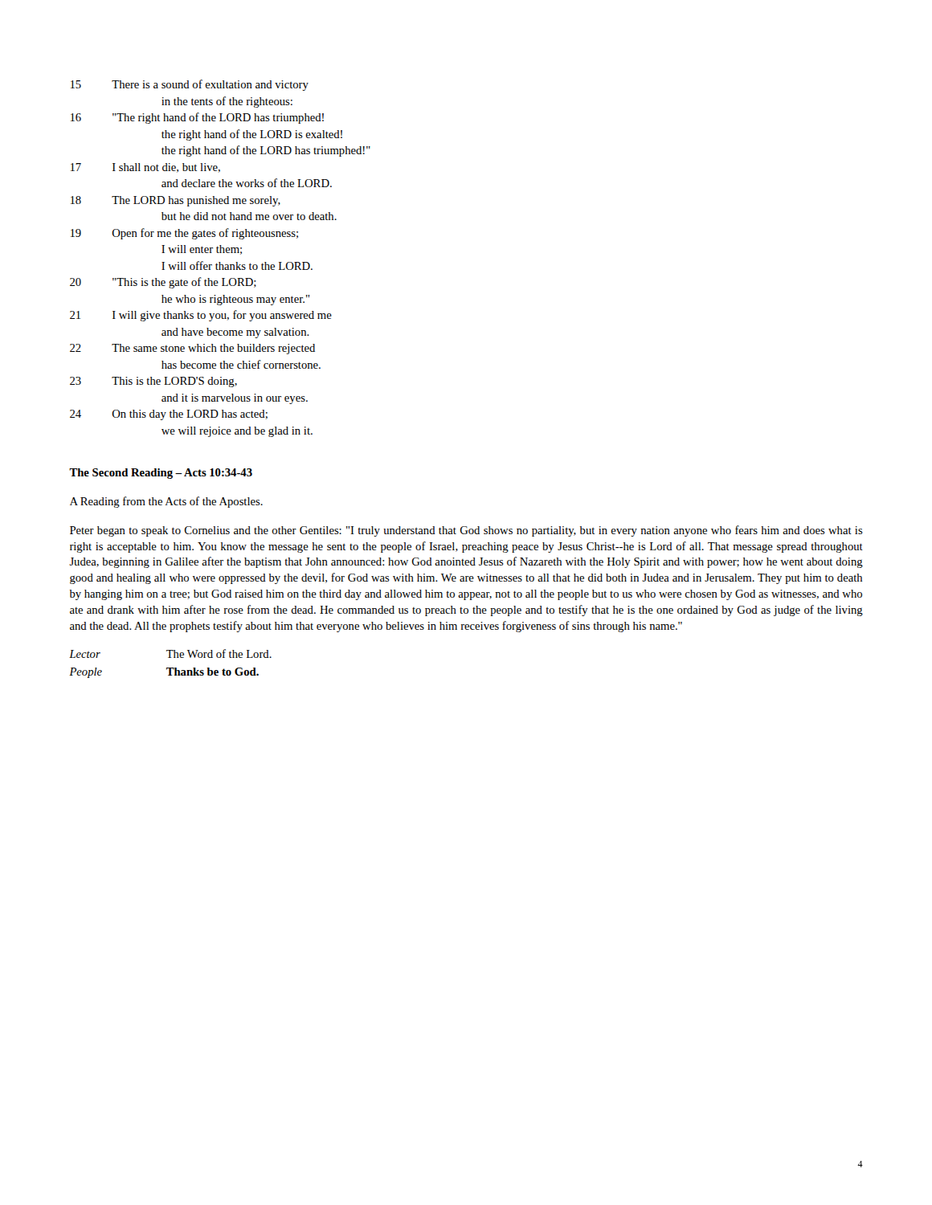15
There is a sound of exultation and victory
in the tents of the righteous:
16
"The right hand of the LORD has triumphed!
the right hand of the LORD is exalted!
the right hand of the LORD has triumphed!"
17
I shall not die, but live,
and declare the works of the LORD.
18
The LORD has punished me sorely,
but he did not hand me over to death.
19
Open for me the gates of righteousness;
I will enter them;
I will offer thanks to the LORD.
20
"This is the gate of the LORD;
he who is righteous may enter."
21
I will give thanks to you, for you answered me
and have become my salvation.
22
The same stone which the builders rejected
has become the chief cornerstone.
23
This is the LORD'S doing,
and it is marvelous in our eyes.
24
On this day the LORD has acted;
we will rejoice and be glad in it.
The Second Reading – Acts 10:34-43
A Reading from the Acts of the Apostles.
Peter began to speak to Cornelius and the other Gentiles: "I truly understand that God shows no partiality, but in every nation anyone who fears him and does what is right is acceptable to him. You know the message he sent to the people of Israel, preaching peace by Jesus Christ--he is Lord of all. That message spread throughout Judea, beginning in Galilee after the baptism that John announced: how God anointed Jesus of Nazareth with the Holy Spirit and with power; how he went about doing good and healing all who were oppressed by the devil, for God was with him. We are witnesses to all that he did both in Judea and in Jerusalem. They put him to death by hanging him on a tree; but God raised him on the third day and allowed him to appear, not to all the people but to us who were chosen by God as witnesses, and who ate and drank with him after he rose from the dead. He commanded us to preach to the people and to testify that he is the one ordained by God as judge of the living and the dead. All the prophets testify about him that everyone who believes in him receives forgiveness of sins through his name."
Lector
The Word of the Lord.
People
Thanks be to God.
4